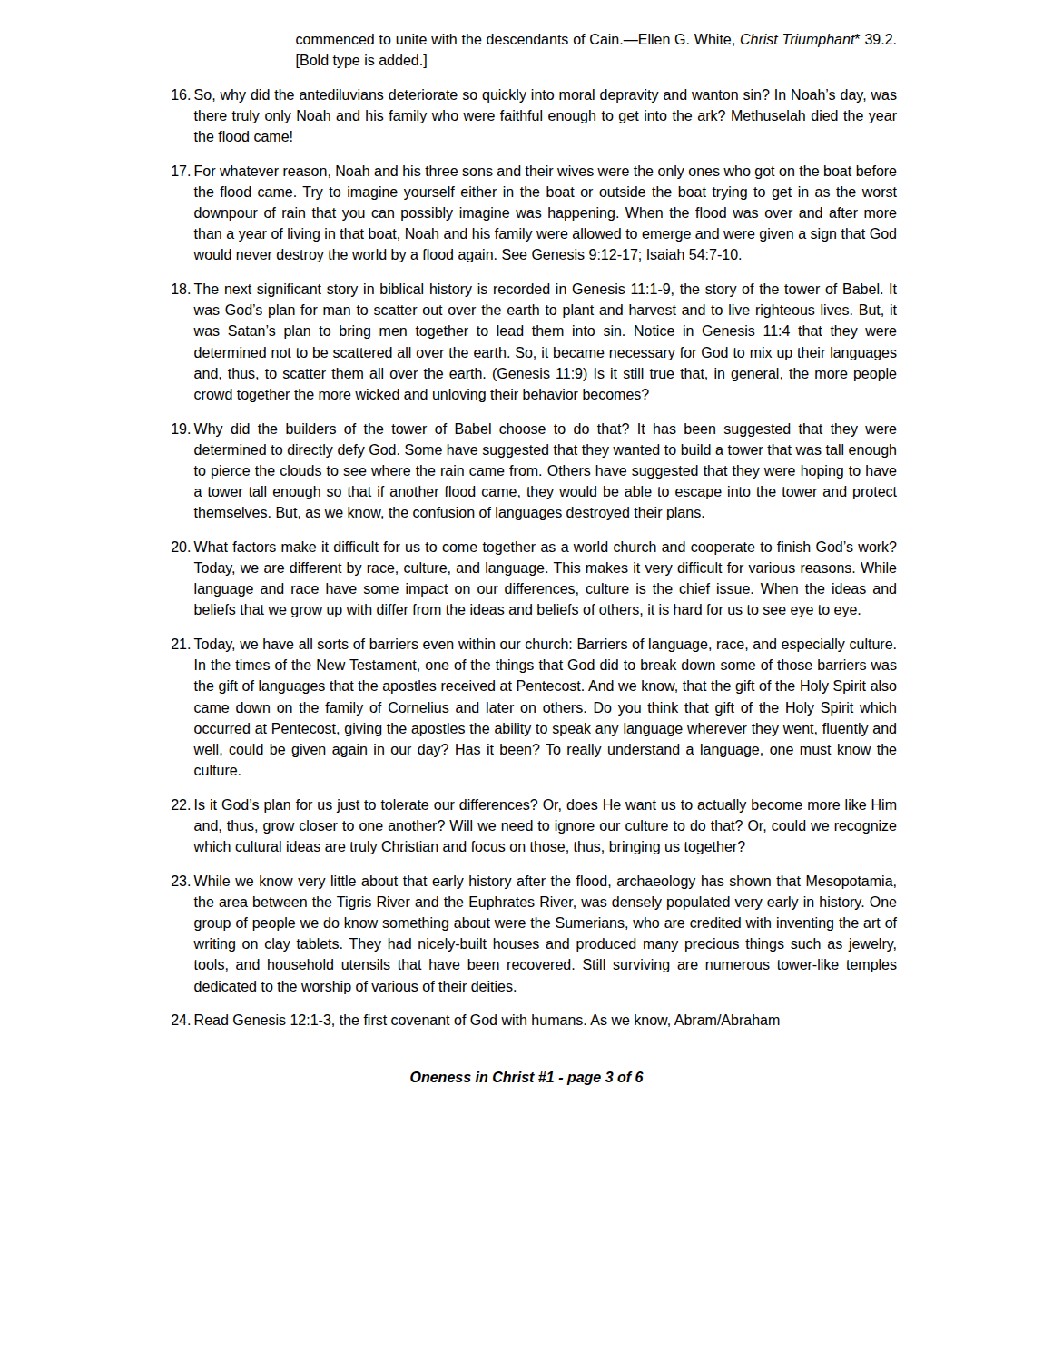commenced to unite with the descendants of Cain.—Ellen G. White, Christ Triumphant* 39.2. [Bold type is added.]
So, why did the antediluvians deteriorate so quickly into moral depravity and wanton sin? In Noah’s day, was there truly only Noah and his family who were faithful enough to get into the ark? Methuselah died the year the flood came!
For whatever reason, Noah and his three sons and their wives were the only ones who got on the boat before the flood came. Try to imagine yourself either in the boat or outside the boat trying to get in as the worst downpour of rain that you can possibly imagine was happening. When the flood was over and after more than a year of living in that boat, Noah and his family were allowed to emerge and were given a sign that God would never destroy the world by a flood again. See Genesis 9:12-17; Isaiah 54:7-10.
The next significant story in biblical history is recorded in Genesis 11:1-9, the story of the tower of Babel. It was God’s plan for man to scatter out over the earth to plant and harvest and to live righteous lives. But, it was Satan’s plan to bring men together to lead them into sin. Notice in Genesis 11:4 that they were determined not to be scattered all over the earth. So, it became necessary for God to mix up their languages and, thus, to scatter them all over the earth. (Genesis 11:9) Is it still true that, in general, the more people crowd together the more wicked and unloving their behavior becomes?
Why did the builders of the tower of Babel choose to do that? It has been suggested that they were determined to directly defy God. Some have suggested that they wanted to build a tower that was tall enough to pierce the clouds to see where the rain came from. Others have suggested that they were hoping to have a tower tall enough so that if another flood came, they would be able to escape into the tower and protect themselves. But, as we know, the confusion of languages destroyed their plans.
What factors make it difficult for us to come together as a world church and cooperate to finish God’s work? Today, we are different by race, culture, and language. This makes it very difficult for various reasons. While language and race have some impact on our differences, culture is the chief issue. When the ideas and beliefs that we grow up with differ from the ideas and beliefs of others, it is hard for us to see eye to eye.
Today, we have all sorts of barriers even within our church: Barriers of language, race, and especially culture. In the times of the New Testament, one of the things that God did to break down some of those barriers was the gift of languages that the apostles received at Pentecost. And we know, that the gift of the Holy Spirit also came down on the family of Cornelius and later on others. Do you think that gift of the Holy Spirit which occurred at Pentecost, giving the apostles the ability to speak any language wherever they went, fluently and well, could be given again in our day? Has it been? To really understand a language, one must know the culture.
Is it God’s plan for us just to tolerate our differences? Or, does He want us to actually become more like Him and, thus, grow closer to one another? Will we need to ignore our culture to do that? Or, could we recognize which cultural ideas are truly Christian and focus on those, thus, bringing us together?
While we know very little about that early history after the flood, archaeology has shown that Mesopotamia, the area between the Tigris River and the Euphrates River, was densely populated very early in history. One group of people we do know something about were the Sumerians, who are credited with inventing the art of writing on clay tablets. They had nicely-built houses and produced many precious things such as jewelry, tools, and household utensils that have been recovered. Still surviving are numerous tower-like temples dedicated to the worship of various of their deities.
Read Genesis 12:1-3, the first covenant of God with humans. As we know, Abram/Abraham
Oneness in Christ #1 - page 3 of 6